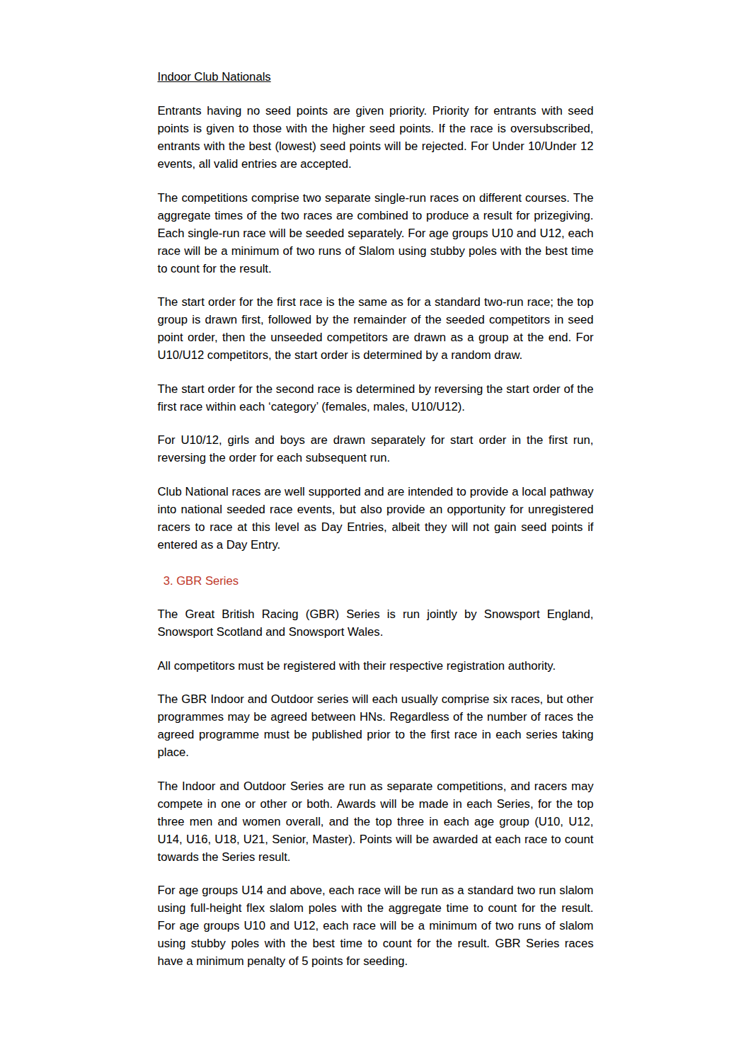Indoor Club Nationals
Entrants having no seed points are given priority. Priority for entrants with seed points is given to those with the higher seed points. If the race is oversubscribed, entrants with the best (lowest) seed points will be rejected. For Under 10/Under 12 events, all valid entries are accepted.
The competitions comprise two separate single-run races on different courses. The aggregate times of the two races are combined to produce a result for prizegiving. Each single-run race will be seeded separately. For age groups U10 and U12, each race will be a minimum of two runs of Slalom using stubby poles with the best time to count for the result.
The start order for the first race is the same as for a standard two-run race; the top group is drawn first, followed by the remainder of the seeded competitors in seed point order, then the unseeded competitors are drawn as a group at the end. For U10/U12 competitors, the start order is determined by a random draw.
The start order for the second race is determined by reversing the start order of the first race within each ‘category’ (females, males, U10/U12).
For U10/12, girls and boys are drawn separately for start order in the first run, reversing the order for each subsequent run.
Club National races are well supported and are intended to provide a local pathway into national seeded race events, but also provide an opportunity for unregistered racers to race at this level as Day Entries, albeit they will not gain seed points if entered as a Day Entry.
GBR Series
The Great British Racing (GBR) Series is run jointly by Snowsport England, Snowsport Scotland and Snowsport Wales.
All competitors must be registered with their respective registration authority.
The GBR Indoor and Outdoor series will each usually comprise six races, but other programmes may be agreed between HNs. Regardless of the number of races the agreed programme must be published prior to the first race in each series taking place.
The Indoor and Outdoor Series are run as separate competitions, and racers may compete in one or other or both. Awards will be made in each Series, for the top three men and women overall, and the top three in each age group (U10, U12, U14, U16, U18, U21, Senior, Master). Points will be awarded at each race to count towards the Series result.
For age groups U14 and above, each race will be run as a standard two run slalom using full-height flex slalom poles with the aggregate time to count for the result. For age groups U10 and U12, each race will be a minimum of two runs of slalom using stubby poles with the best time to count for the result. GBR Series races have a minimum penalty of 5 points for seeding.